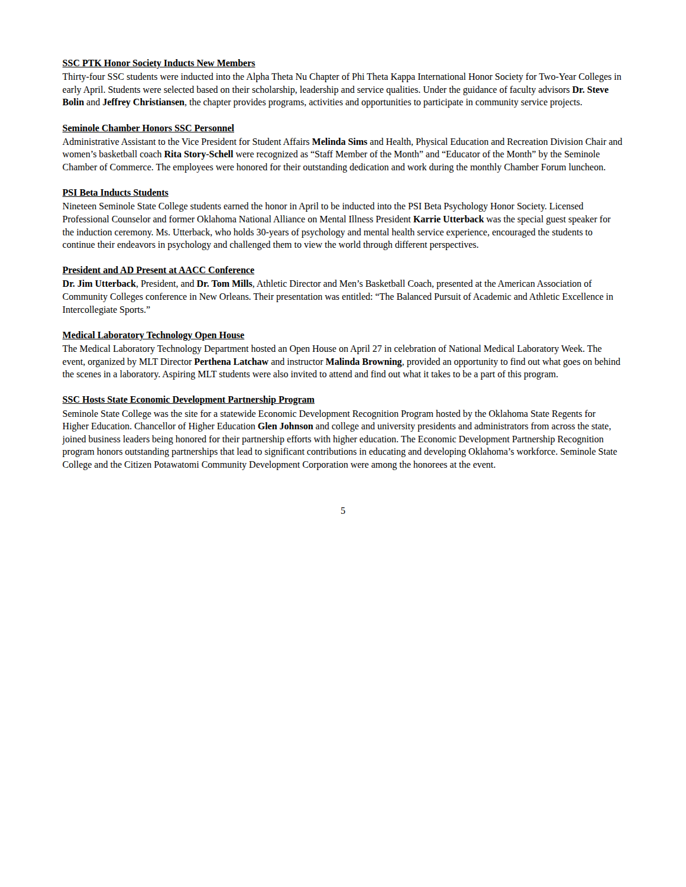SSC PTK Honor Society Inducts New Members
Thirty-four SSC students were inducted into the Alpha Theta Nu Chapter of Phi Theta Kappa International Honor Society for Two-Year Colleges in early April. Students were selected based on their scholarship, leadership and service qualities. Under the guidance of faculty advisors Dr. Steve Bolin and Jeffrey Christiansen, the chapter provides programs, activities and opportunities to participate in community service projects.
Seminole Chamber Honors SSC Personnel
Administrative Assistant to the Vice President for Student Affairs Melinda Sims and Health, Physical Education and Recreation Division Chair and women’s basketball coach Rita Story-Schell were recognized as “Staff Member of the Month” and “Educator of the Month” by the Seminole Chamber of Commerce. The employees were honored for their outstanding dedication and work during the monthly Chamber Forum luncheon.
PSI Beta Inducts Students
Nineteen Seminole State College students earned the honor in April to be inducted into the PSI Beta Psychology Honor Society. Licensed Professional Counselor and former Oklahoma National Alliance on Mental Illness President Karrie Utterback was the special guest speaker for the induction ceremony. Ms. Utterback, who holds 30-years of psychology and mental health service experience, encouraged the students to continue their endeavors in psychology and challenged them to view the world through different perspectives.
President and AD Present at AACC Conference
Dr. Jim Utterback, President, and Dr. Tom Mills, Athletic Director and Men’s Basketball Coach, presented at the American Association of Community Colleges conference in New Orleans. Their presentation was entitled: “The Balanced Pursuit of Academic and Athletic Excellence in Intercollegiate Sports.”
Medical Laboratory Technology Open House
The Medical Laboratory Technology Department hosted an Open House on April 27 in celebration of National Medical Laboratory Week. The event, organized by MLT Director Perthena Latchaw and instructor Malinda Browning, provided an opportunity to find out what goes on behind the scenes in a laboratory. Aspiring MLT students were also invited to attend and find out what it takes to be a part of this program.
SSC Hosts State Economic Development Partnership Program
Seminole State College was the site for a statewide Economic Development Recognition Program hosted by the Oklahoma State Regents for Higher Education. Chancellor of Higher Education Glen Johnson and college and university presidents and administrators from across the state, joined business leaders being honored for their partnership efforts with higher education. The Economic Development Partnership Recognition program honors outstanding partnerships that lead to significant contributions in educating and developing Oklahoma’s workforce. Seminole State College and the Citizen Potawatomi Community Development Corporation were among the honorees at the event.
5